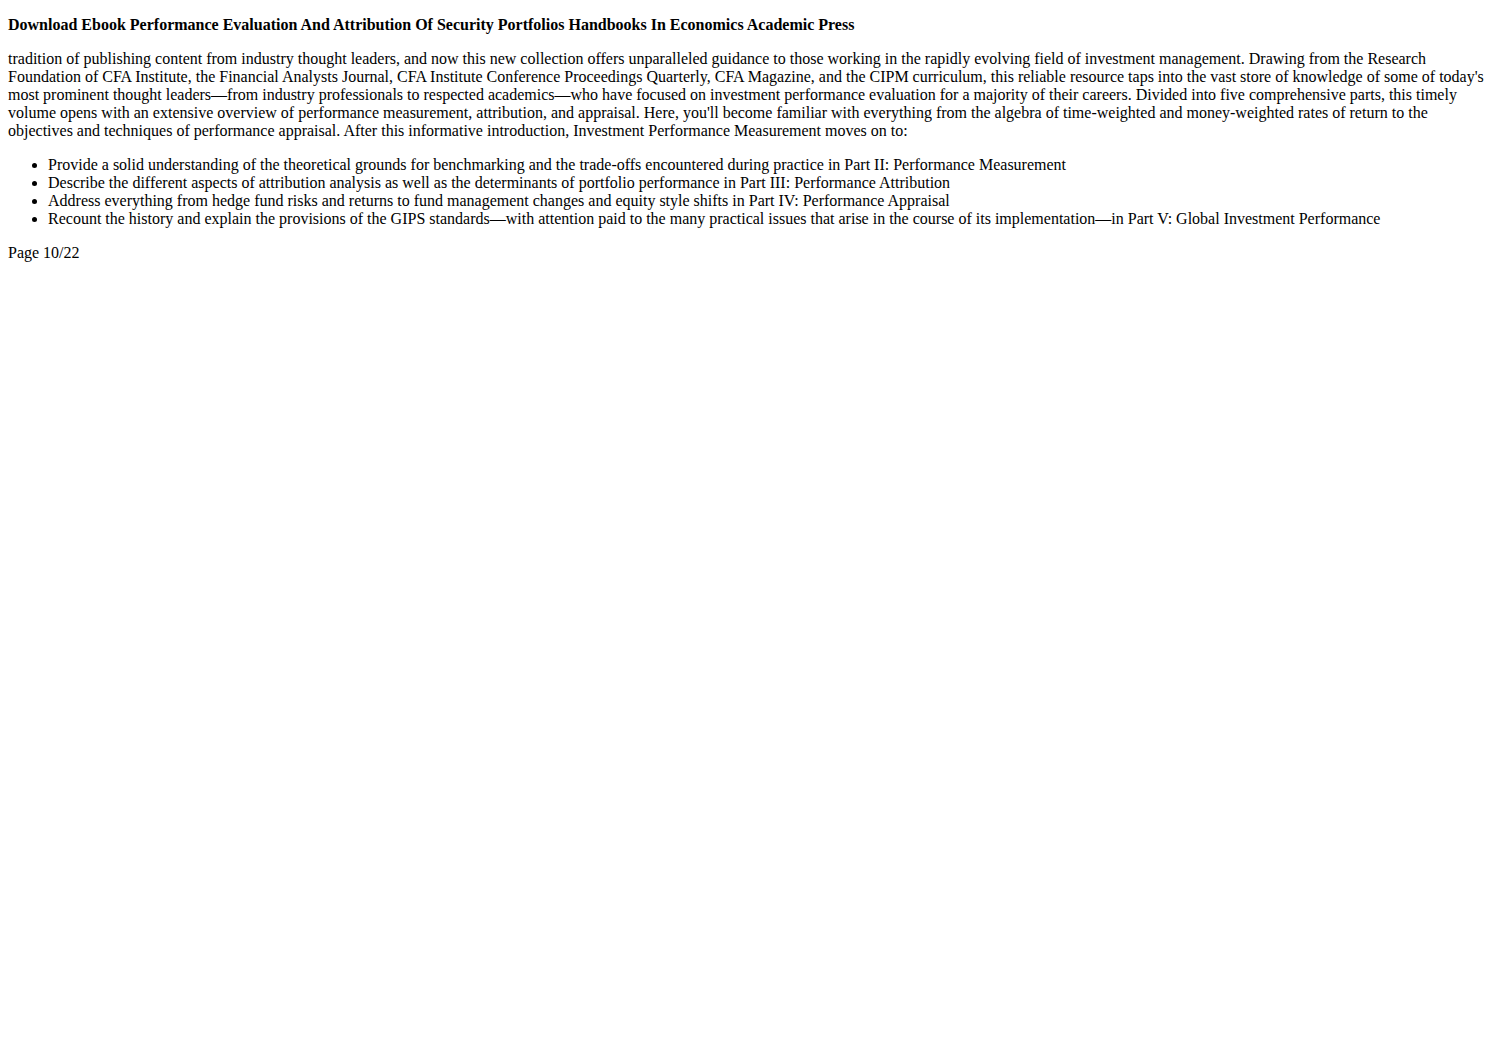Download Ebook Performance Evaluation And Attribution Of Security Portfolios Handbooks In Economics Academic Press
tradition of publishing content from industry thought leaders, and now this new collection offers unparalleled guidance to those working in the rapidly evolving field of investment management. Drawing from the Research Foundation of CFA Institute, the Financial Analysts Journal, CFA Institute Conference Proceedings Quarterly, CFA Magazine, and the CIPM curriculum, this reliable resource taps into the vast store of knowledge of some of today's most prominent thought leaders—from industry professionals to respected academics—who have focused on investment performance evaluation for a majority of their careers. Divided into five comprehensive parts, this timely volume opens with an extensive overview of performance measurement, attribution, and appraisal. Here, you'll become familiar with everything from the algebra of time-weighted and money-weighted rates of return to the objectives and techniques of performance appraisal. After this informative introduction, Investment Performance Measurement moves on to:
Provide a solid understanding of the theoretical grounds for benchmarking and the trade-offs encountered during practice in Part II: Performance Measurement
Describe the different aspects of attribution analysis as well as the determinants of portfolio performance in Part III: Performance Attribution
Address everything from hedge fund risks and returns to fund management changes and equity style shifts in Part IV: Performance Appraisal
Recount the history and explain the provisions of the GIPS standards—with attention paid to the many practical issues that arise in the course of its implementation—in Part V: Global Investment Performance
Page 10/22